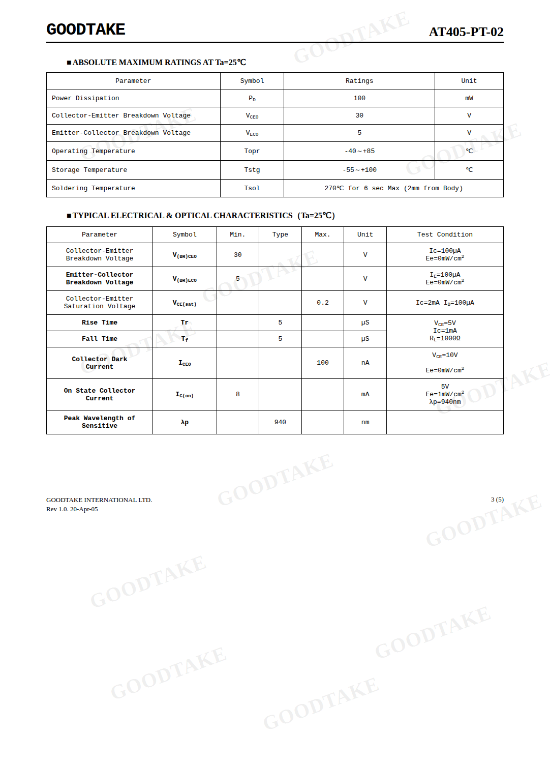GOODTAKE
GOODTAKE
GOODTAKE
GOODTAKE
GOODTAKE
GOODTAKE
GOODTAKE
GOODTAKE
GOODTAKE
GOODTAKE
GOODTAKE
GOODTAKE
GOODTAKE
AT405-PT-02
ABSOLUTE MAXIMUM RATINGS AT Ta=25℃
| Parameter | Symbol | Ratings | Unit |
| --- | --- | --- | --- |
| Power Dissipation | P D | 100 | mW |
| Collector-Emitter Breakdown Voltage | V CEO | 30 | V |
| Emitter-Collector Breakdown Voltage | V ECO | 5 | V |
| Operating Temperature | Topr | -40～+85 | ℃ |
| Storage Temperature | Tstg | -55～+100 | ℃ |
| Soldering Temperature | Tsol | 270℃ for 6 sec Max (2mm from Body) |
TYPICAL ELECTRICAL & OPTICAL CHARACTERISTICS（Ta=25℃）
| Parameter | Symbol | Min. | Type | Max. | Unit | Test Condition |
| --- | --- | --- | --- | --- | --- | --- |
| Collector-Emitter Breakdown Voltage | V (BR)CEO | 30 | | | V | Ic=100µA Ee=0mW/cm 2 |
| Emitter-Collector Breakdown Voltage | V (BR)ECO | 5 | | | V | I E =100µA Ee=0mW/cm 2 |
| Collector-Emitter Saturation Voltage | V CE(sat) | | | 0.2 | V | Ic=2mA I B =100µA |
| Rise Time | Tr | | 5 | | µS | V CE =5V Ic=1mA R L =1000Ω |
| Fall Time | T f | | 5 | | µS |
| Collector Dark Current | I CEO | | | 100 | nA | V CE =10V Ee=0mW/cm 2 |
| On State Collector Current | I C(on) | 8 | | | mA | 5V Ee=1mW/cm 2 λp=940nm |
| Peak Wavelength of Sensitive | λp | | 940 | | nm | |
GOODTAKE INTERNATIONAL LTD.
Rev 1.0. 20-Apr-05
3 (5)